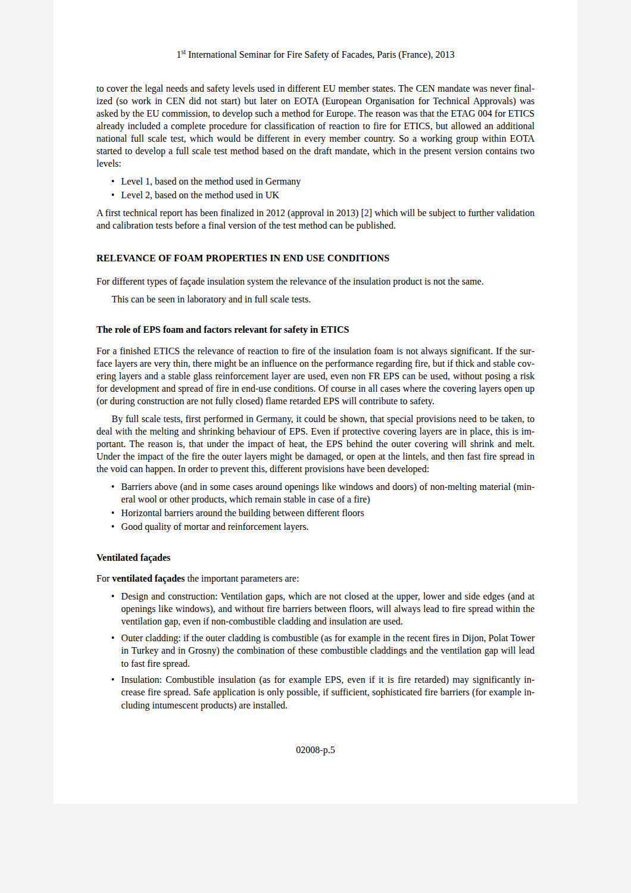1st International Seminar for Fire Safety of Facades, Paris (France), 2013
to cover the legal needs and safety levels used in different EU member states. The CEN mandate was never finalized (so work in CEN did not start) but later on EOTA (European Organisation for Technical Approvals) was asked by the EU commission, to develop such a method for Europe. The reason was that the ETAG 004 for ETICS already included a complete procedure for classification of reaction to fire for ETICS, but allowed an additional national full scale test, which would be different in every member country. So a working group within EOTA started to develop a full scale test method based on the draft mandate, which in the present version contains two levels:
Level 1, based on the method used in Germany
Level 2, based on the method used in UK
A first technical report has been finalized in 2012 (approval in 2013) [2] which will be subject to further validation and calibration tests before a final version of the test method can be published.
Relevance of foam properties in end use conditions
For different types of façade insulation system the relevance of the insulation product is not the same.
This can be seen in laboratory and in full scale tests.
The role of EPS foam and factors relevant for safety in ETICS
For a finished ETICS the relevance of reaction to fire of the insulation foam is not always significant. If the surface layers are very thin, there might be an influence on the performance regarding fire, but if thick and stable covering layers and a stable glass reinforcement layer are used, even non FR EPS can be used, without posing a risk for development and spread of fire in end-use conditions. Of course in all cases where the covering layers open up (or during construction are not fully closed) flame retarded EPS will contribute to safety.
By full scale tests, first performed in Germany, it could be shown, that special provisions need to be taken, to deal with the melting and shrinking behaviour of EPS. Even if protective covering layers are in place, this is important. The reason is, that under the impact of heat, the EPS behind the outer covering will shrink and melt. Under the impact of the fire the outer layers might be damaged, or open at the lintels, and then fast fire spread in the void can happen. In order to prevent this, different provisions have been developed:
Barriers above (and in some cases around openings like windows and doors) of non-melting material (mineral wool or other products, which remain stable in case of a fire)
Horizontal barriers around the building between different floors
Good quality of mortar and reinforcement layers.
Ventilated façades
For ventilated façades the important parameters are:
Design and construction: Ventilation gaps, which are not closed at the upper, lower and side edges (and at openings like windows), and without fire barriers between floors, will always lead to fire spread within the ventilation gap, even if non-combustible cladding and insulation are used.
Outer cladding: if the outer cladding is combustible (as for example in the recent fires in Dijon, Polat Tower in Turkey and in Grosny) the combination of these combustible claddings and the ventilation gap will lead to fast fire spread.
Insulation: Combustible insulation (as for example EPS, even if it is fire retarded) may significantly increase fire spread. Safe application is only possible, if sufficient, sophisticated fire barriers (for example including intumescent products) are installed.
02008-p.5